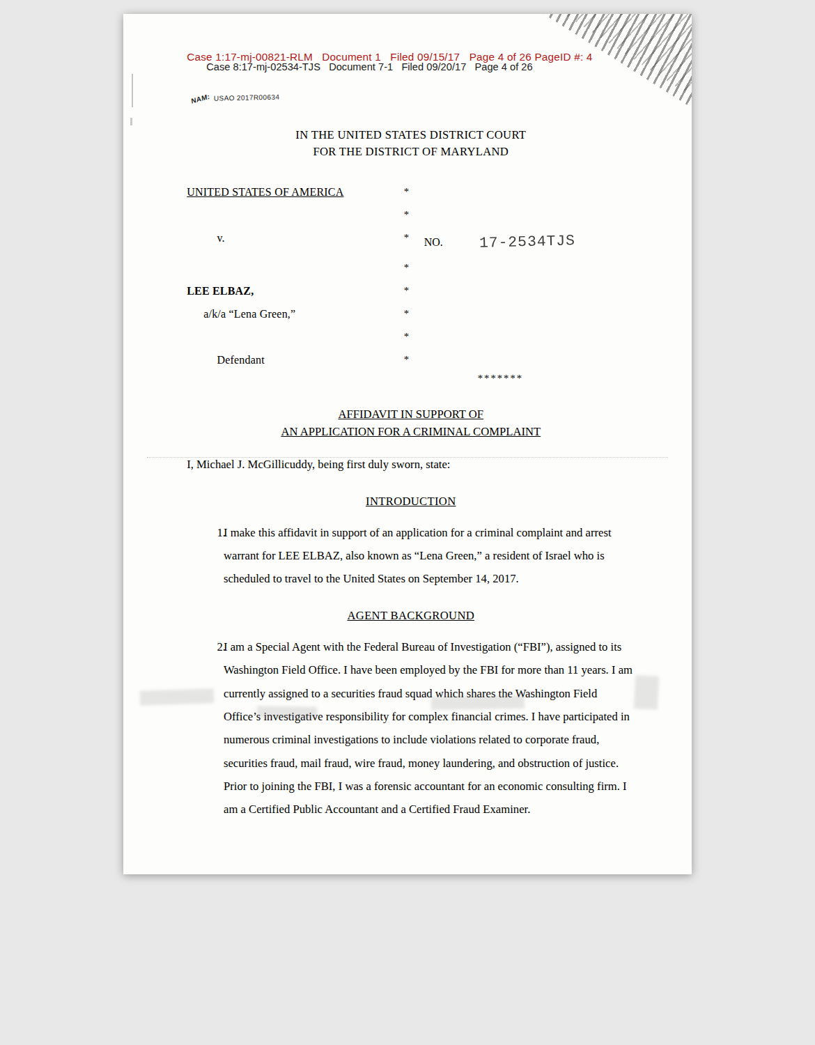Case 1:17-mj-00821-RLM Document 1 Filed 09/15/17 Page 4 of 26 PageID #: 4
Case 8:17-mj-02534-TJS Document 7-1 Filed 09/20/17 Page 4 of 26
NAM: USAO 2017R00634
IN THE UNITED STATES DISTRICT COURT
FOR THE DISTRICT OF MARYLAND
| UNITED STATES OF AMERICA | * | |
| | * | |
| v. | * | NO. 17-2534TJS |
| | * | |
| LEE ELBAZ, | * | |
| a/k/a “Lena Green,” | * | |
| | * | |
| Defendant | * | |
*******
AFFIDAVIT IN SUPPORT OF
AN APPLICATION FOR A CRIMINAL COMPLAINT
I, Michael J. McGillicuddy, being first duly sworn, state:
INTRODUCTION
1.
I make this affidavit in support of an application for a criminal complaint and arrest warrant for LEE ELBAZ, also known as “Lena Green,” a resident of Israel who is scheduled to travel to the United States on September 14, 2017.
AGENT BACKGROUND
2.
I am a Special Agent with the Federal Bureau of Investigation (“FBI”), assigned to its Washington Field Office. I have been employed by the FBI for more than 11 years. I am currently assigned to a securities fraud squad which shares the Washington Field Office’s investigative responsibility for complex financial crimes. I have participated in numerous criminal investigations to include violations related to corporate fraud, securities fraud, mail fraud, wire fraud, money laundering, and obstruction of justice. Prior to joining the FBI, I was a forensic accountant for an economic consulting firm. I am a Certified Public Accountant and a Certified Fraud Examiner.